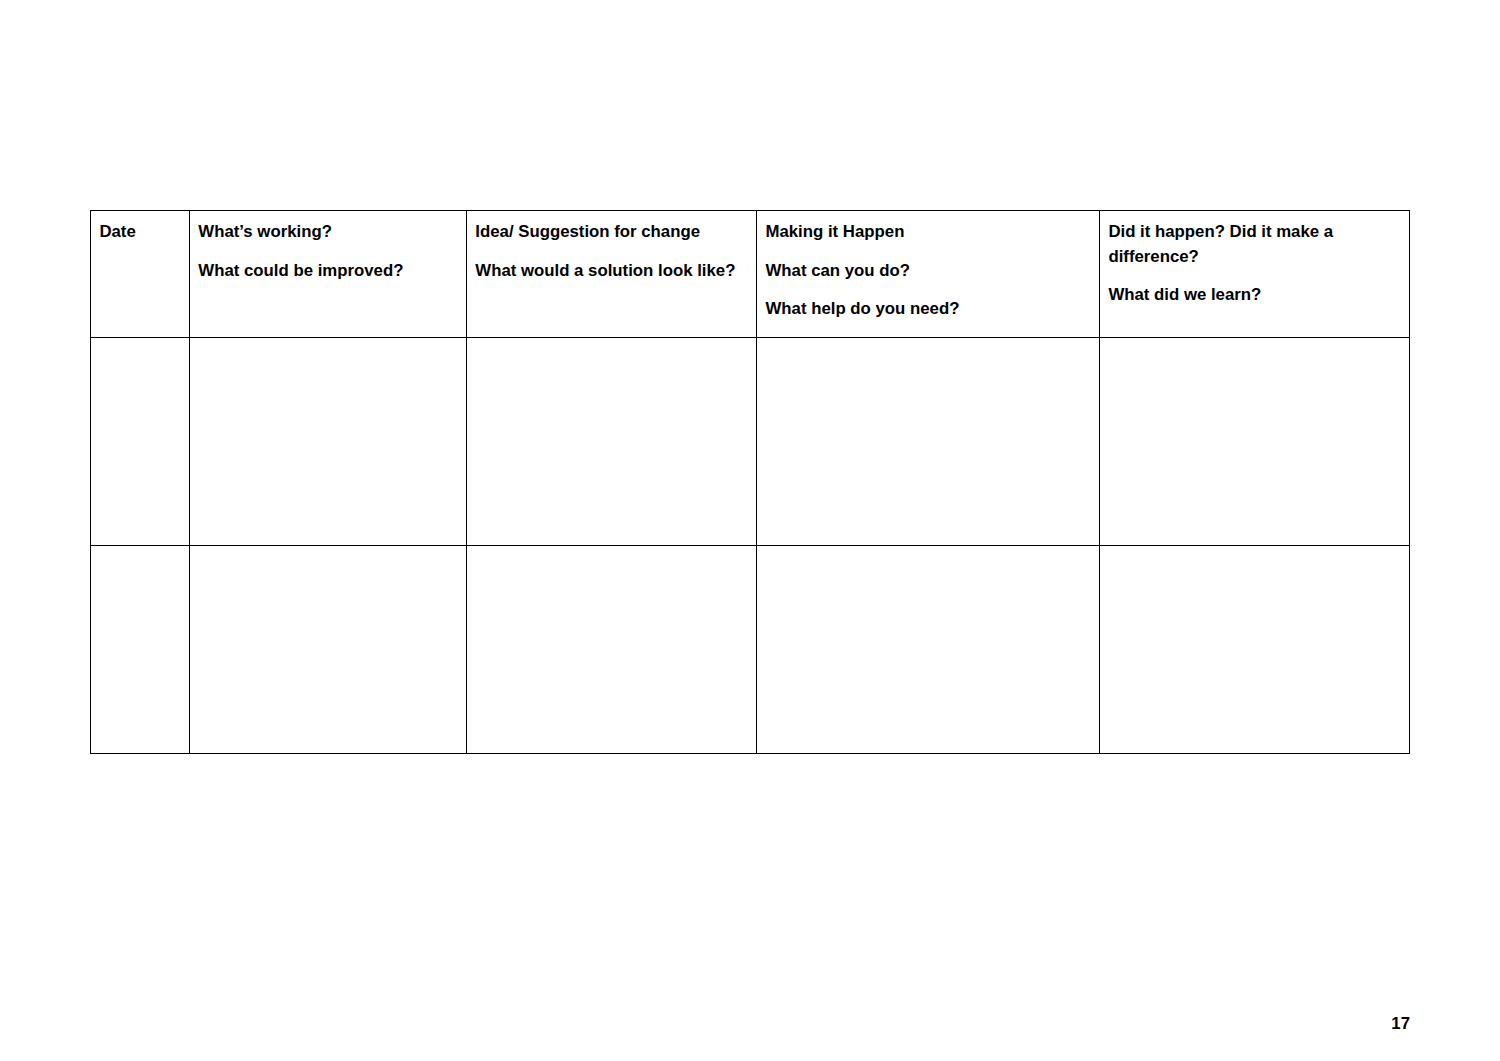| Date | What’s working? What could be improved? | Idea/ Suggestion for change What would a solution look like? | Making it Happen What can you do? What help do you need? | Did it happen? Did it make a difference? What did we learn? |
| --- | --- | --- | --- | --- |
17